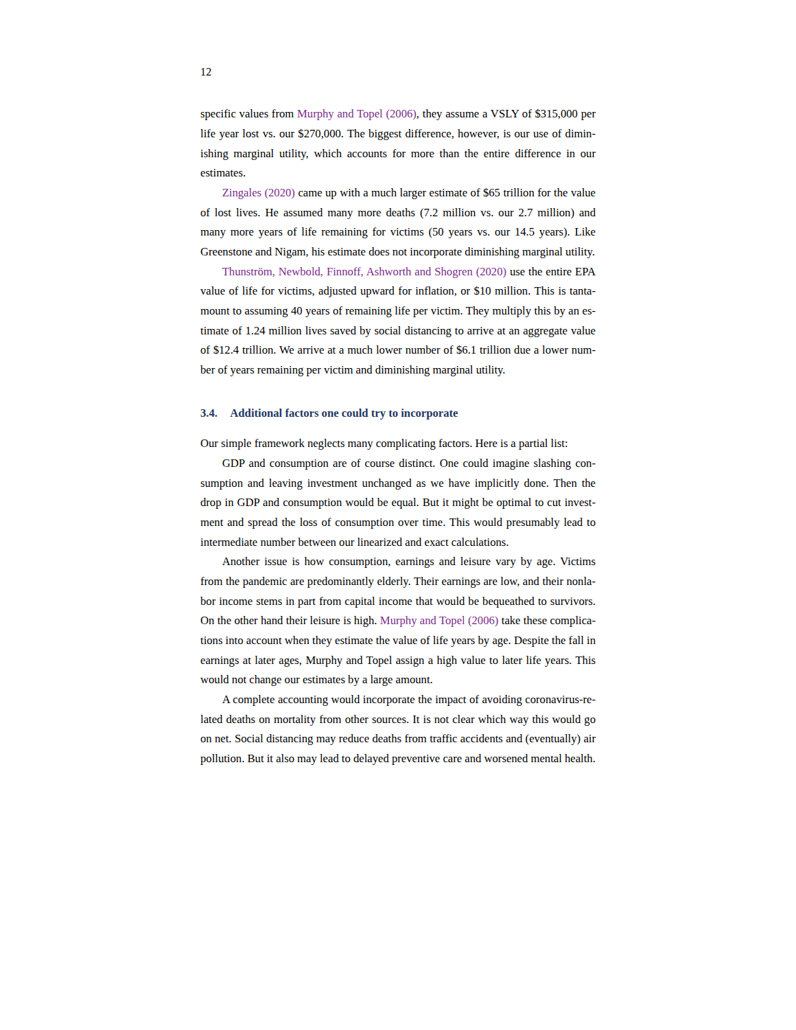12
specific values from Murphy and Topel (2006), they assume a VSLY of $315,000 per life year lost vs. our $270,000. The biggest difference, however, is our use of diminishing marginal utility, which accounts for more than the entire difference in our estimates.
Zingales (2020) came up with a much larger estimate of $65 trillion for the value of lost lives. He assumed many more deaths (7.2 million vs. our 2.7 million) and many more years of life remaining for victims (50 years vs. our 14.5 years). Like Greenstone and Nigam, his estimate does not incorporate diminishing marginal utility.
Thunström, Newbold, Finnoff, Ashworth and Shogren (2020) use the entire EPA value of life for victims, adjusted upward for inflation, or $10 million. This is tantamount to assuming 40 years of remaining life per victim. They multiply this by an estimate of 1.24 million lives saved by social distancing to arrive at an aggregate value of $12.4 trillion. We arrive at a much lower number of $6.1 trillion due a lower number of years remaining per victim and diminishing marginal utility.
3.4. Additional factors one could try to incorporate
Our simple framework neglects many complicating factors. Here is a partial list:
GDP and consumption are of course distinct. One could imagine slashing consumption and leaving investment unchanged as we have implicitly done. Then the drop in GDP and consumption would be equal. But it might be optimal to cut investment and spread the loss of consumption over time. This would presumably lead to intermediate number between our linearized and exact calculations.
Another issue is how consumption, earnings and leisure vary by age. Victims from the pandemic are predominantly elderly. Their earnings are low, and their nonlabor income stems in part from capital income that would be bequeathed to survivors. On the other hand their leisure is high. Murphy and Topel (2006) take these complications into account when they estimate the value of life years by age. Despite the fall in earnings at later ages, Murphy and Topel assign a high value to later life years. This would not change our estimates by a large amount.
A complete accounting would incorporate the impact of avoiding coronavirus-related deaths on mortality from other sources. It is not clear which way this would go on net. Social distancing may reduce deaths from traffic accidents and (eventually) air pollution. But it also may lead to delayed preventive care and worsened mental health.